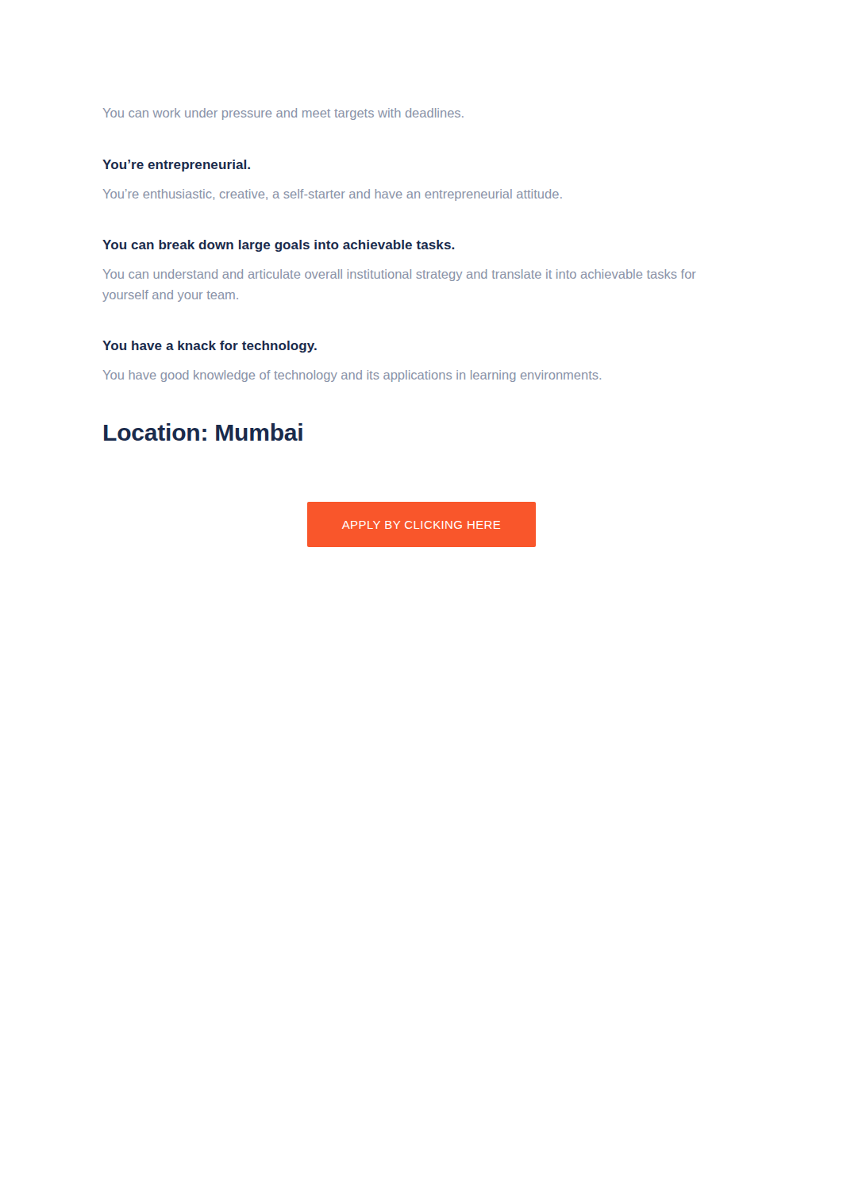You can work under pressure and meet targets with deadlines.
You’re entrepreneurial.
You’re enthusiastic, creative, a self-starter and have an entrepreneurial attitude.
You can break down large goals into achievable tasks.
You can understand and articulate overall institutional strategy and translate it into achievable tasks for yourself and your team.
You have a knack for technology.
You have good knowledge of technology and its applications in learning environments.
Location: Mumbai
APPLY BY CLICKING HERE